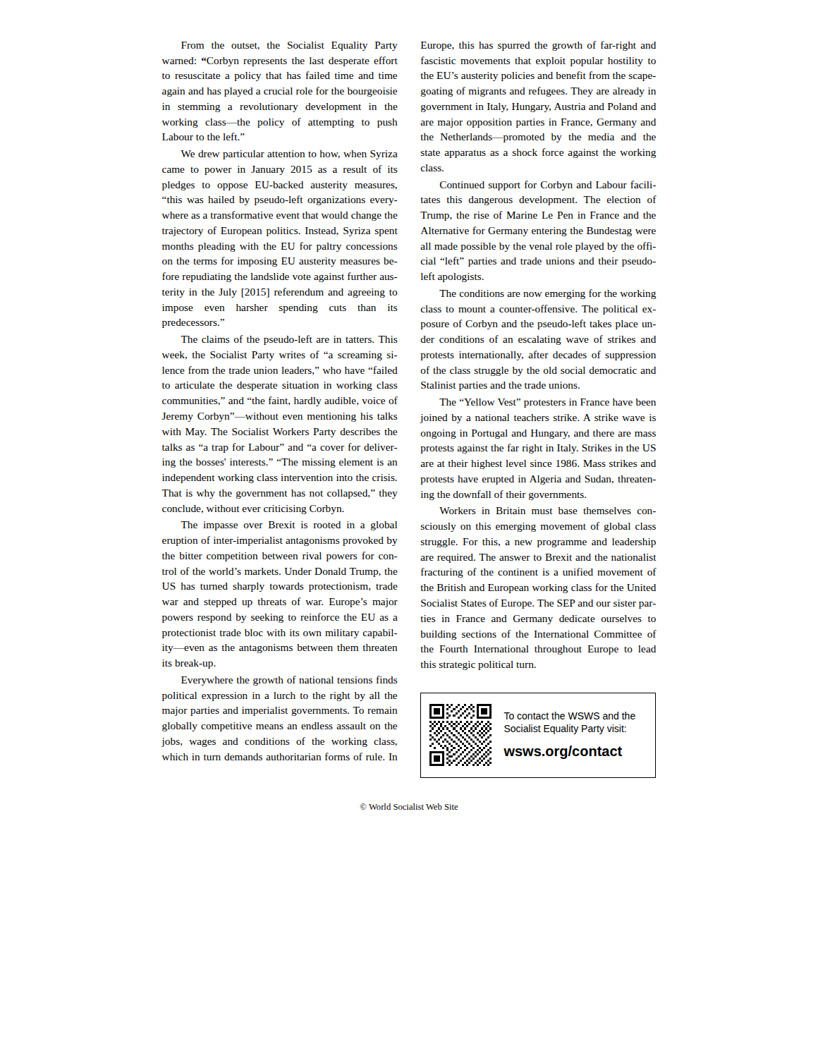From the outset, the Socialist Equality Party warned: “Corbyn represents the last desperate effort to resuscitate a policy that has failed time and time again and has played a crucial role for the bourgeoisie in stemming a revolutionary development in the working class—the policy of attempting to push Labour to the left.”
We drew particular attention to how, when Syriza came to power in January 2015 as a result of its pledges to oppose EU-backed austerity measures, “this was hailed by pseudo-left organizations everywhere as a transformative event that would change the trajectory of European politics. Instead, Syriza spent months pleading with the EU for paltry concessions on the terms for imposing EU austerity measures before repudiating the landslide vote against further austerity in the July [2015] referendum and agreeing to impose even harsher spending cuts than its predecessors.”
The claims of the pseudo-left are in tatters. This week, the Socialist Party writes of “a screaming silence from the trade union leaders,” who have “failed to articulate the desperate situation in working class communities,” and “the faint, hardly audible, voice of Jeremy Corbyn”—without even mentioning his talks with May. The Socialist Workers Party describes the talks as “a trap for Labour” and “a cover for delivering the bosses' interests.” “The missing element is an independent working class intervention into the crisis. That is why the government has not collapsed,” they conclude, without ever criticising Corbyn.
The impasse over Brexit is rooted in a global eruption of inter-imperialist antagonisms provoked by the bitter competition between rival powers for control of the world’s markets. Under Donald Trump, the US has turned sharply towards protectionism, trade war and stepped up threats of war. Europe’s major powers respond by seeking to reinforce the EU as a protectionist trade bloc with its own military capability—even as the antagonisms between them threaten its break-up.
Everywhere the growth of national tensions finds political expression in a lurch to the right by all the major parties and imperialist governments. To remain globally competitive means an endless assault on the jobs, wages and conditions of the working class, which in turn demands authoritarian forms of rule. In Europe, this has spurred the growth of far-right and fascistic movements that exploit popular hostility to the EU’s austerity policies and benefit from the scapegoating of migrants and refugees. They are already in government in Italy, Hungary, Austria and Poland and are major opposition parties in France, Germany and the Netherlands—promoted by the media and the state apparatus as a shock force against the working class.
Continued support for Corbyn and Labour facilitates this dangerous development. The election of Trump, the rise of Marine Le Pen in France and the Alternative for Germany entering the Bundestag were all made possible by the venal role played by the official “left” parties and trade unions and their pseudo-left apologists.
The conditions are now emerging for the working class to mount a counter-offensive. The political exposure of Corbyn and the pseudo-left takes place under conditions of an escalating wave of strikes and protests internationally, after decades of suppression of the class struggle by the old social democratic and Stalinist parties and the trade unions.
The “Yellow Vest” protesters in France have been joined by a national teachers strike. A strike wave is ongoing in Portugal and Hungary, and there are mass protests against the far right in Italy. Strikes in the US are at their highest level since 1986. Mass strikes and protests have erupted in Algeria and Sudan, threatening the downfall of their governments.
Workers in Britain must base themselves consciously on this emerging movement of global class struggle. For this, a new programme and leadership are required. The answer to Brexit and the nationalist fracturing of the continent is a unified movement of the British and European working class for the United Socialist States of Europe. The SEP and our sister parties in France and Germany dedicate ourselves to building sections of the International Committee of the Fourth International throughout Europe to lead this strategic political turn.
To contact the WSWS and the Socialist Equality Party visit: wsws.org/contact
© World Socialist Web Site